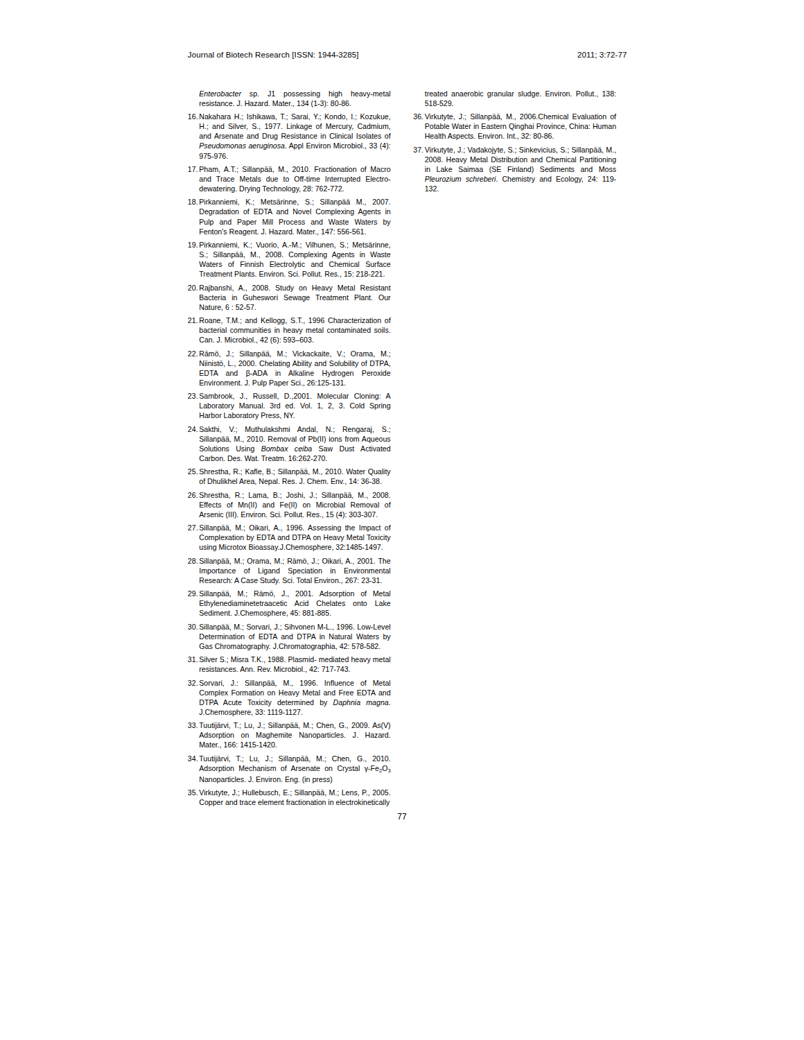Journal of Biotech Research [ISSN: 1944-3285]
2011; 3:72-77
Enterobacter sp. J1 possessing high heavy-metal resistance. J. Hazard. Mater., 134 (1-3): 80-86.
16. Nakahara H.; Ishikawa, T.; Sarai, Y.; Kondo, I.; Kozukue, H.; and Silver, S., 1977. Linkage of Mercury, Cadmium, and Arsenate and Drug Resistance in Clinical Isolates of Pseudomonas aeruginosa. Appl Environ Microbiol., 33 (4): 975-976.
17. Pham, A.T.; Sillanpää, M., 2010. Fractionation of Macro and Trace Metals due to Off-time Interrupted Electro-dewatering. Drying Technology, 28: 762-772.
18. Pirkanniemi, K.; Metsärinne, S.; Sillanpää M., 2007. Degradation of EDTA and Novel Complexing Agents in Pulp and Paper Mill Process and Waste Waters by Fenton's Reagent. J. Hazard. Mater., 147: 556-561.
19. Pirkanniemi, K.; Vuorio, A.-M.; Vilhunen, S.; Metsärinne, S.; Sillanpää, M., 2008. Complexing Agents in Waste Waters of Finnish Electrolytic and Chemical Surface Treatment Plants. Environ. Sci. Pollut. Res., 15: 218-221.
20. Rajbanshi, A., 2008. Study on Heavy Metal Resistant Bacteria in Guheswori Sewage Treatment Plant. Our Nature, 6 : 52-57.
21. Roane, T.M.; and Kellogg, S.T., 1996 Characterization of bacterial communities in heavy metal contaminated soils. Can. J. Microbiol., 42 (6): 593–603.
22. Rämö, J.; Sillanpää, M.; Vickackaite, V.; Orama, M.; Niinistö, L., 2000. Chelating Ability and Solubility of DTPA, EDTA and β-ADA in Alkaline Hydrogen Peroxide Environment. J. Pulp Paper Sci., 26:125-131.
23. Sambrook, J., Russell, D.,2001. Molecular Cloning: A Laboratory Manual. 3rd ed. Vol. 1, 2, 3. Cold Spring Harbor Laboratory Press, NY.
24. Sakthi, V.; Muthulakshmi Andal, N.; Rengaraj, S.; Sillanpää, M., 2010. Removal of Pb(II) ions from Aqueous Solutions Using Bombax ceiba Saw Dust Activated Carbon. Des. Wat. Treatm. 16:262-270.
25. Shrestha, R.; Kafle, B.; Sillanpää, M., 2010. Water Quality of Dhulikhel Area, Nepal. Res. J. Chem. Env., 14: 36-38.
26. Shrestha, R.; Lama, B.; Joshi, J.; Sillanpää, M., 2008. Effects of Mn(II) and Fe(II) on Microbial Removal of Arsenic (III). Environ. Sci. Pollut. Res., 15 (4): 303-307.
27. Sillanpää, M.; Oikari, A., 1996. Assessing the Impact of Complexation by EDTA and DTPA on Heavy Metal Toxicity using Microtox Bioassay.J.Chemosphere, 32:1485-1497.
28. Sillanpää, M.; Orama, M.; Rämö, J.; Oikari, A., 2001. The Importance of Ligand Speciation in Environmental Research: A Case Study. Sci. Total Environ., 267: 23-31.
29. Sillanpää, M.; Rämö, J., 2001. Adsorption of Metal Ethylenediaminetetraacetic Acid Chelates onto Lake Sediment. J.Chemosphere, 45: 881-885.
30. Sillanpää, M.; Sorvari, J.; Sihvonen M-L., 1996. Low-Level Determination of EDTA and DTPA in Natural Waters by Gas Chromatography. J.Chromatographia, 42: 578-582.
31. Silver S.; Misra T.K., 1988. Plasmid- mediated heavy metal resistances. Ann. Rev. Microbiol., 42: 717-743.
32. Sorvari, J.: Sillanpää, M., 1996. Influence of Metal Complex Formation on Heavy Metal and Free EDTA and DTPA Acute Toxicity determined by Daphnia magna. J.Chemosphere, 33: 1119-1127.
33. Tuutijärvi, T.; Lu, J.; Sillanpää, M.; Chen, G., 2009. As(V) Adsorption on Maghemite Nanoparticles. J. Hazard. Mater., 166: 1415-1420.
34. Tuutijärvi, T.; Lu, J.; Sillanpää, M.; Chen, G., 2010. Adsorption Mechanism of Arsenate on Crystal γ-Fe2O3 Nanoparticles. J. Environ. Eng. (in press)
35. Virkutyte, J.; Hullebusch, E.; Sillanpää, M.; Lens, P., 2005. Copper and trace element fractionation in electrokinetically
treated anaerobic granular sludge. Environ. Pollut., 138: 518-529.
36. Virkutyte, J.; Sillanpää, M., 2006.Chemical Evaluation of Potable Water in Eastern Qinghai Province, China: Human Health Aspects. Environ. Int., 32: 80-86.
37. Virkutyte, J.; Vadakojyte, S.; Sinkevicius, S.; Sillanpää, M., 2008. Heavy Metal Distribution and Chemical Partitioning in Lake Saimaa (SE Finland) Sediments and Moss Pleurozium schreberi. Chemistry and Ecology, 24: 119-132.
77